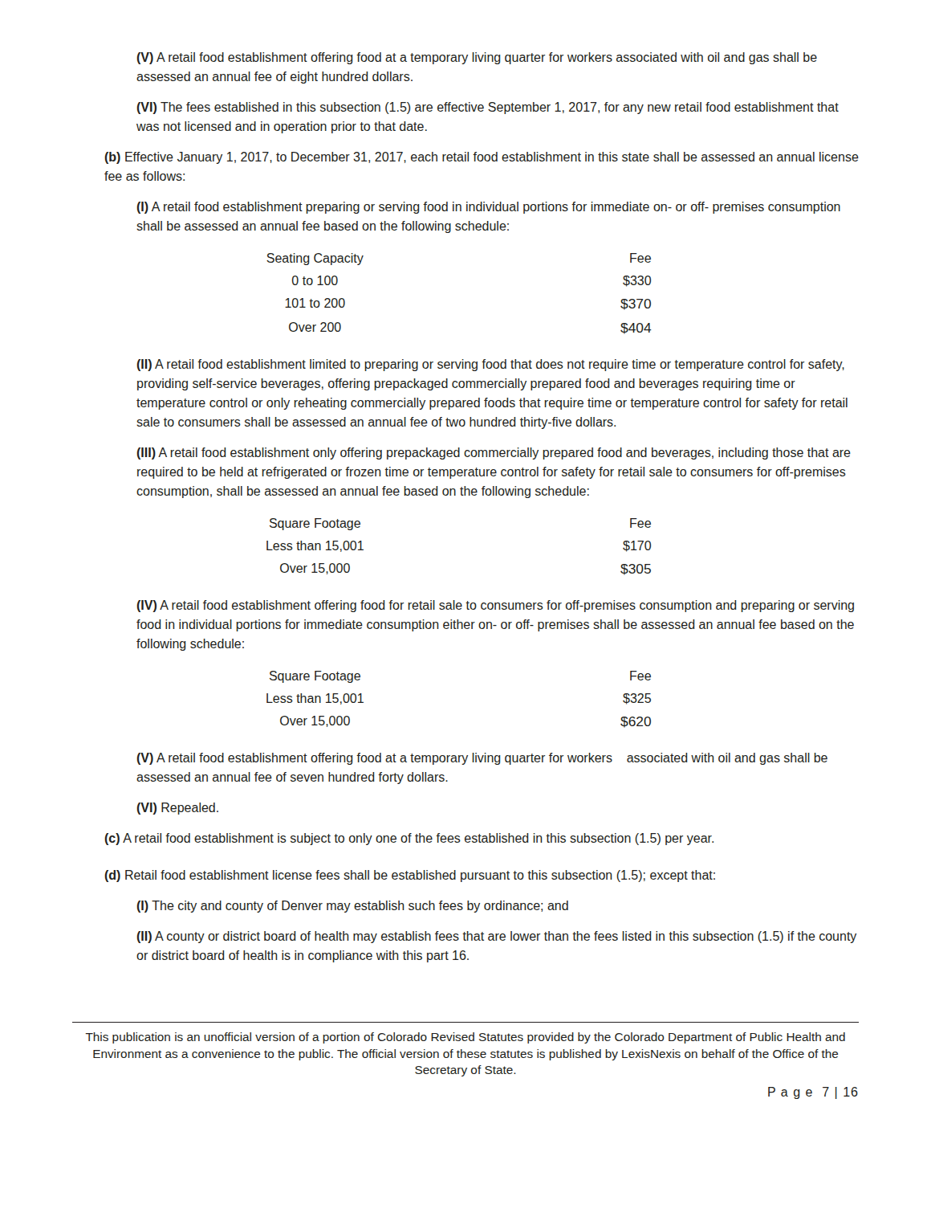(V) A retail food establishment offering food at a temporary living quarter for workers associated with oil and gas shall be assessed an annual fee of eight hundred dollars.
(VI) The fees established in this subsection (1.5) are effective September 1, 2017, for any new retail food establishment that was not licensed and in operation prior to that date.
(b) Effective January 1, 2017, to December 31, 2017, each retail food establishment in this state shall be assessed an annual license fee as follows:
(I) A retail food establishment preparing or serving food in individual portions for immediate on- or off- premises consumption shall be assessed an annual fee based on the following schedule:
| Seating Capacity | Fee |
| 0 to 100 | $330 |
| 101 to 200 | $370 |
| Over 200 | $404 |
(II) A retail food establishment limited to preparing or serving food that does not require time or temperature control for safety, providing self-service beverages, offering prepackaged commercially prepared food and beverages requiring time or temperature control or only reheating commercially prepared foods that require time or temperature control for safety for retail sale to consumers shall be assessed an annual fee of two hundred thirty-five dollars.
(III) A retail food establishment only offering prepackaged commercially prepared food and beverages, including those that are required to be held at refrigerated or frozen time or temperature control for safety for retail sale to consumers for off-premises consumption, shall be assessed an annual fee based on the following schedule:
| Square Footage | Fee |
| Less than 15,001 | $170 |
| Over 15,000 | $305 |
(IV) A retail food establishment offering food for retail sale to consumers for off-premises consumption and preparing or serving food in individual portions for immediate consumption either on- or off- premises shall be assessed an annual fee based on the following schedule:
| Square Footage | Fee |
| Less than 15,001 | $325 |
| Over 15,000 | $620 |
(V) A retail food establishment offering food at a temporary living quarter for workers associated with oil and gas shall be assessed an annual fee of seven hundred forty dollars.
(VI) Repealed.
(c) A retail food establishment is subject to only one of the fees established in this subsection (1.5) per year.
(d) Retail food establishment license fees shall be established pursuant to this subsection (1.5); except that:
(I) The city and county of Denver may establish such fees by ordinance; and
(II) A county or district board of health may establish fees that are lower than the fees listed in this subsection (1.5) if the county or district board of health is in compliance with this part 16.
This publication is an unofficial version of a portion of Colorado Revised Statutes provided by the Colorado Department of Public Health and Environment as a convenience to the public. The official version of these statutes is published by LexisNexis on behalf of the Office of the Secretary of State.
P a g e 7 | 16